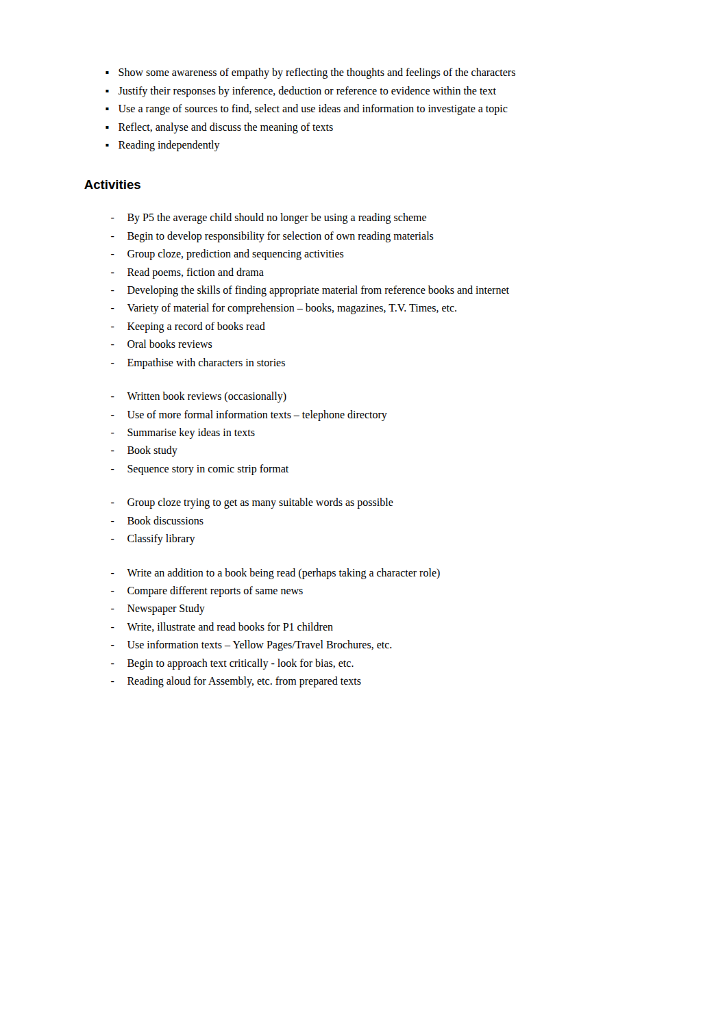Show some awareness of empathy by reflecting the thoughts and feelings of the characters
Justify their responses by inference, deduction or reference to evidence within the text
Use a range of sources to find, select and use ideas and information to investigate a topic
Reflect, analyse and discuss the meaning of texts
Reading independently
Activities
By P5 the average child should no longer be using a reading scheme
Begin to develop responsibility for selection of own reading materials
Group cloze, prediction and sequencing activities
Read poems, fiction and drama
Developing the skills of finding appropriate material from reference books and internet
Variety of material for comprehension – books, magazines, T.V. Times, etc.
Keeping a record of books read
Oral books reviews
Empathise with characters in stories
Written book reviews (occasionally)
Use of more formal information texts – telephone directory
Summarise key ideas in texts
Book study
Sequence story in comic strip format
Group cloze trying to get as many suitable words as possible
Book discussions
Classify library
Write an addition to a book being read (perhaps taking a character role)
Compare different reports of same news
Newspaper Study
Write, illustrate and read books for P1 children
Use information texts – Yellow Pages/Travel Brochures, etc.
Begin to approach text critically - look for bias, etc.
Reading aloud for Assembly, etc. from prepared texts